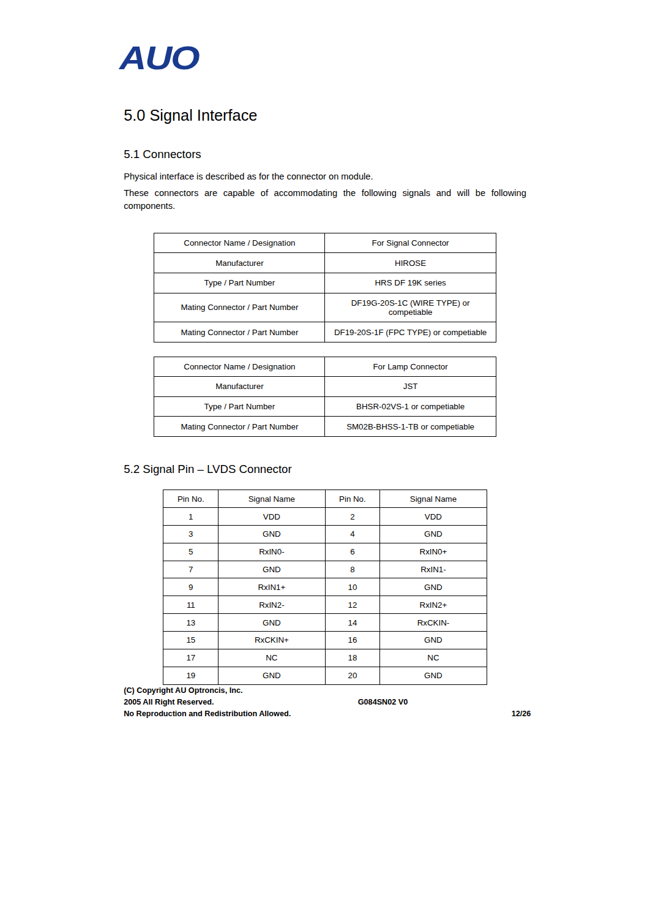AUO
5.0 Signal Interface
5.1 Connectors
Physical interface is described as for the connector on module.
These connectors are capable of accommodating the following signals and will be following components.
| Connector Name / Designation | For Signal Connector |
| Manufacturer | HIROSE |
| Type / Part Number | HRS DF 19K series |
| Mating Connector / Part Number | DF19G-20S-1C (WIRE TYPE) or competiable |
| Mating Connector / Part Number | DF19-20S-1F (FPC TYPE) or competiable |
| Connector Name / Designation | For Lamp Connector |
| Manufacturer | JST |
| Type / Part Number | BHSR-02VS-1 or competiable |
| Mating Connector / Part Number | SM02B-BHSS-1-TB or competiable |
5.2 Signal Pin – LVDS Connector
| Pin No. | Signal Name | Pin No. | Signal Name |
| 1 | VDD | 2 | VDD |
| 3 | GND | 4 | GND |
| 5 | RxIN0- | 6 | RxIN0+ |
| 7 | GND | 8 | RxIN1- |
| 9 | RxIN1+ | 10 | GND |
| 11 | RxIN2- | 12 | RxIN2+ |
| 13 | GND | 14 | RxCKIN- |
| 15 | RxCKIN+ | 16 | GND |
| 17 | NC | 18 | NC |
| 19 | GND | 20 | GND |
(C) Copyright AU Optroncis, Inc.
2005 All Right Reserved. G084SN02 V0
No Reproduction and Redistribution Allowed. 12/26